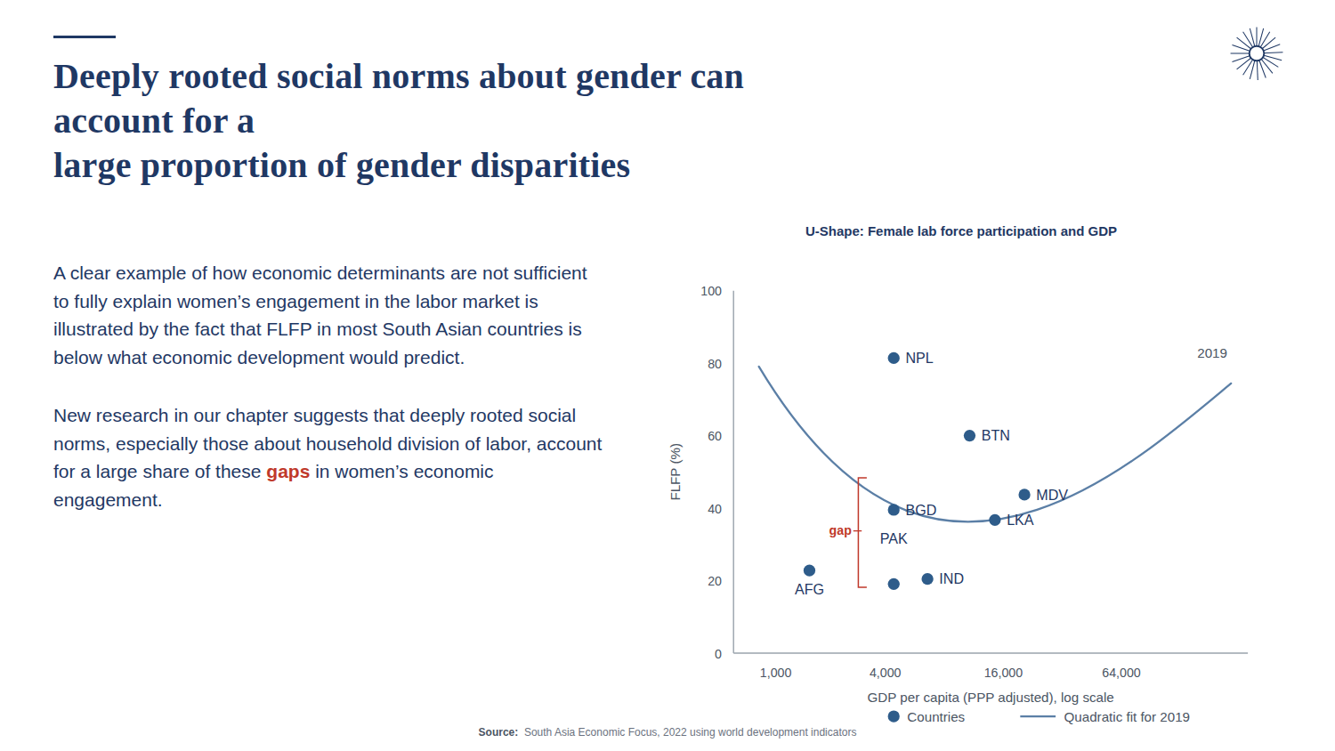Deeply rooted social norms about gender can account for a
large proportion of gender disparities
A clear example of how economic determinants are not sufficient to fully explain women’s engagement in the labor market is illustrated by the fact that FLFP in most South Asian countries is below what economic development would predict.
New research in our chapter suggests that deeply rooted social norms, especially those about household division of labor, account for a large share of these gaps in women’s economic engagement.
U-Shape: Female lab force participation and GDP
100 80 60 40 20 0 FLFP (%) 1,000 4,000 16,000 64,000 GDP per capita (PPP adjusted), log scale 2019 gap NPL BTN BGD MDV LKA IND PAK AFG Countries Quadratic fit for 2019
Source: South Asia Economic Focus, 2022 using world development indicators